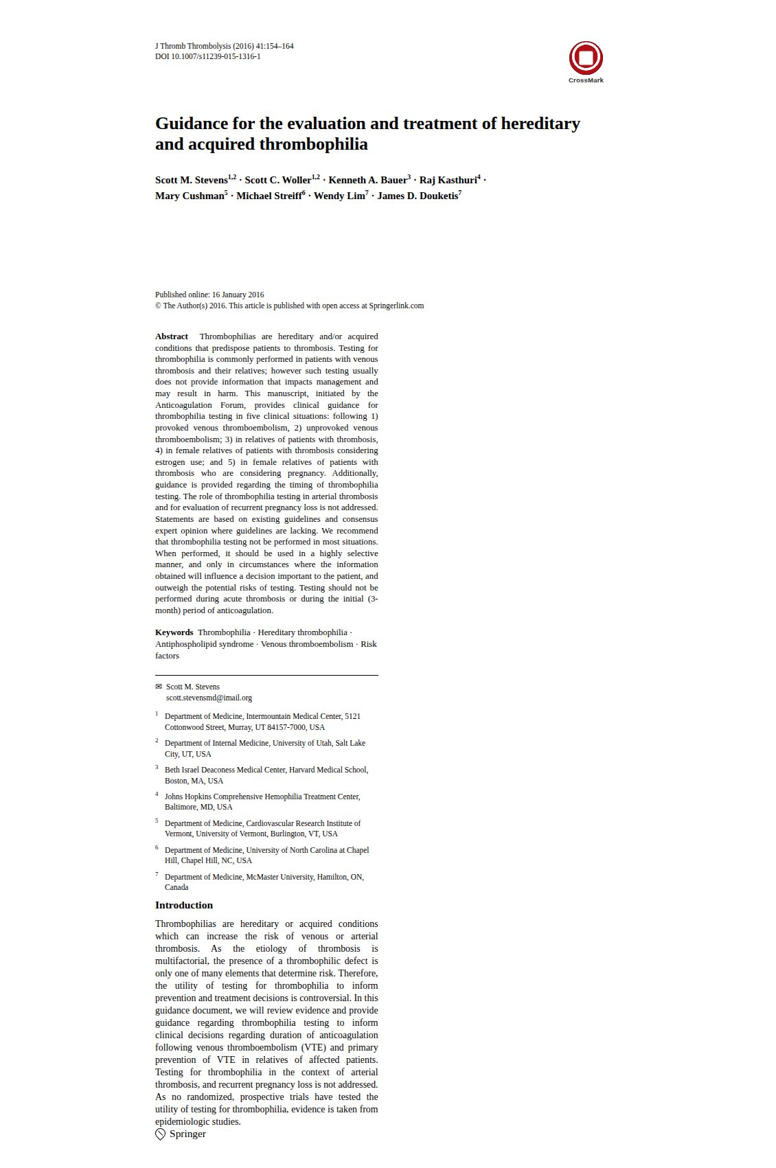J Thromb Thrombolysis (2016) 41:154–164
DOI 10.1007/s11239-015-1316-1
CrossMark
Guidance for the evaluation and treatment of hereditary
and acquired thrombophilia
Scott M. Stevens1,2 · Scott C. Woller1,2 · Kenneth A. Bauer3 · Raj Kasthuri4 ·
Mary Cushman5 · Michael Streiff6 · Wendy Lim7 · James D. Douketis7
Published online: 16 January 2016
© The Author(s) 2016. This article is published with open access at Springerlink.com
Abstract Thrombophilias are hereditary and/or acquired conditions that predispose patients to thrombosis. Testing for thrombophilia is commonly performed in patients with venous thrombosis and their relatives; however such testing usually does not provide information that impacts management and may result in harm. This manuscript, initiated by the Anticoagulation Forum, provides clinical guidance for thrombophilia testing in five clinical situations: following 1) provoked venous thromboembolism, 2) unprovoked venous thromboembolism; 3) in relatives of patients with thrombosis, 4) in female relatives of patients with thrombosis considering estrogen use; and 5) in female relatives of patients with thrombosis who are considering pregnancy. Additionally, guidance is provided regarding the timing of thrombophilia testing. The role of thrombophilia testing in arterial thrombosis and for evaluation of recurrent pregnancy loss is not addressed. Statements are based on existing guidelines and consensus expert opinion where guidelines are lacking. We recommend that thrombophilia testing not be performed in most situations. When performed, it should be used in a highly selective manner, and only in circumstances where the information obtained will influence a decision important to the patient, and outweigh the potential risks of testing. Testing should not be performed during acute thrombosis or during the initial (3-month) period of anticoagulation.
Keywords Thrombophilia · Hereditary thrombophilia · Antiphospholipid syndrome · Venous thromboembolism · Risk factors
✉
Scott M. Stevens
scott.stevensmd@imail.org
Department of Medicine, Intermountain Medical Center, 5121 Cottonwood Street, Murray, UT 84157-7000, USA
Department of Internal Medicine, University of Utah, Salt Lake City, UT, USA
Beth Israel Deaconess Medical Center, Harvard Medical School, Boston, MA, USA
Johns Hopkins Comprehensive Hemophilia Treatment Center, Baltimore, MD, USA
Department of Medicine, Cardiovascular Research Institute of Vermont, University of Vermont, Burlington, VT, USA
Department of Medicine, University of North Carolina at Chapel Hill, Chapel Hill, NC, USA
Department of Medicine, McMaster University, Hamilton, ON, Canada
Introduction
Thrombophilias are hereditary or acquired conditions which can increase the risk of venous or arterial thrombosis. As the etiology of thrombosis is multifactorial, the presence of a thrombophilic defect is only one of many elements that determine risk. Therefore, the utility of testing for thrombophilia to inform prevention and treatment decisions is controversial. In this guidance document, we will review evidence and provide guidance regarding thrombophilia testing to inform clinical decisions regarding duration of anticoagulation following venous thromboembolism (VTE) and primary prevention of VTE in relatives of affected patients. Testing for thrombophilia in the context of arterial thrombosis, and recurrent pregnancy loss is not addressed. As no randomized, prospective trials have tested the utility of testing for thrombophilia, evidence is taken from epidemiologic studies.
Springer